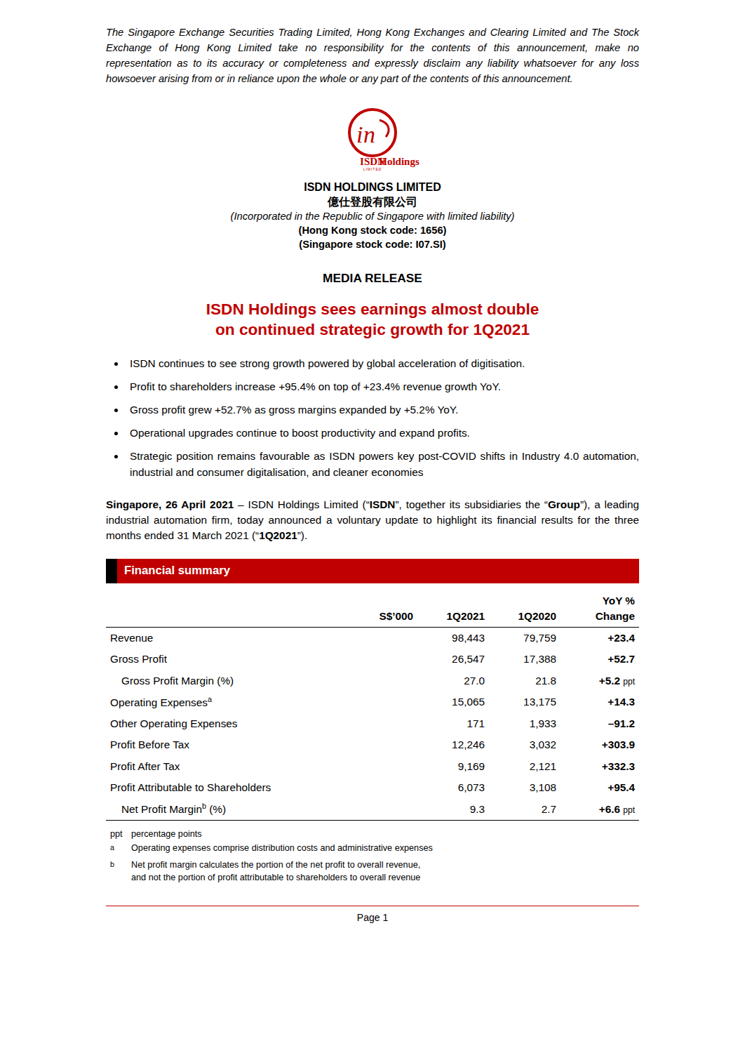The Singapore Exchange Securities Trading Limited, Hong Kong Exchanges and Clearing Limited and The Stock Exchange of Hong Kong Limited take no responsibility for the contents of this announcement, make no representation as to its accuracy or completeness and expressly disclaim any liability whatsoever for any loss howsoever arising from or in reliance upon the whole or any part of the contents of this announcement.
i n ISDN Holdings LIMITED
ISDN HOLDINGS LIMITED
億仕登股有限公司
(Incorporated in the Republic of Singapore with limited liability)
(Hong Kong stock code: 1656)
(Singapore stock code: I07.SI)
MEDIA RELEASE
ISDN Holdings sees earnings almost double
on continued strategic growth for 1Q2021
ISDN continues to see strong growth powered by global acceleration of digitisation.
Profit to shareholders increase +95.4% on top of +23.4% revenue growth YoY.
Gross profit grew +52.7% as gross margins expanded by +5.2% YoY.
Operational upgrades continue to boost productivity and expand profits.
Strategic position remains favourable as ISDN powers key post-COVID shifts in Industry 4.0 automation, industrial and consumer digitalisation, and cleaner economies
Singapore, 26 April 2021 – ISDN Holdings Limited (“ISDN”, together its subsidiaries the “Group”), a leading industrial automation firm, today announced a voluntary update to highlight its financial results for the three months ended 31 March 2021 (“1Q2021”).
Financial summary
| S$’000 | 1Q2021 | 1Q2020 | YoY % Change |
| --- | --- | --- | --- |
| Revenue | 98,443 | 79,759 | +23.4 |
| Gross Profit | 26,547 | 17,388 | +52.7 |
| Gross Profit Margin (%) | 27.0 | 21.8 | +5.2 ppt |
| Operating Expenses a | 15,065 | 13,175 | +14.3 |
| Other Operating Expenses | 171 | 1,933 | –91.2 |
| Profit Before Tax | 12,246 | 3,032 | +303.9 |
| Profit After Tax | 9,169 | 2,121 | +332.3 |
| Profit Attributable to Shareholders | 6,073 | 3,108 | +95.4 |
| Net Profit Margin b (%) | 9.3 | 2.7 | +6.6 ppt |
| ppt | percentage points |
| a | Operating expenses comprise distribution costs and administrative expenses |
| b | Net profit margin calculates the portion of the net profit to overall revenue, and not the portion of profit attributable to shareholders to overall revenue |
Page 1